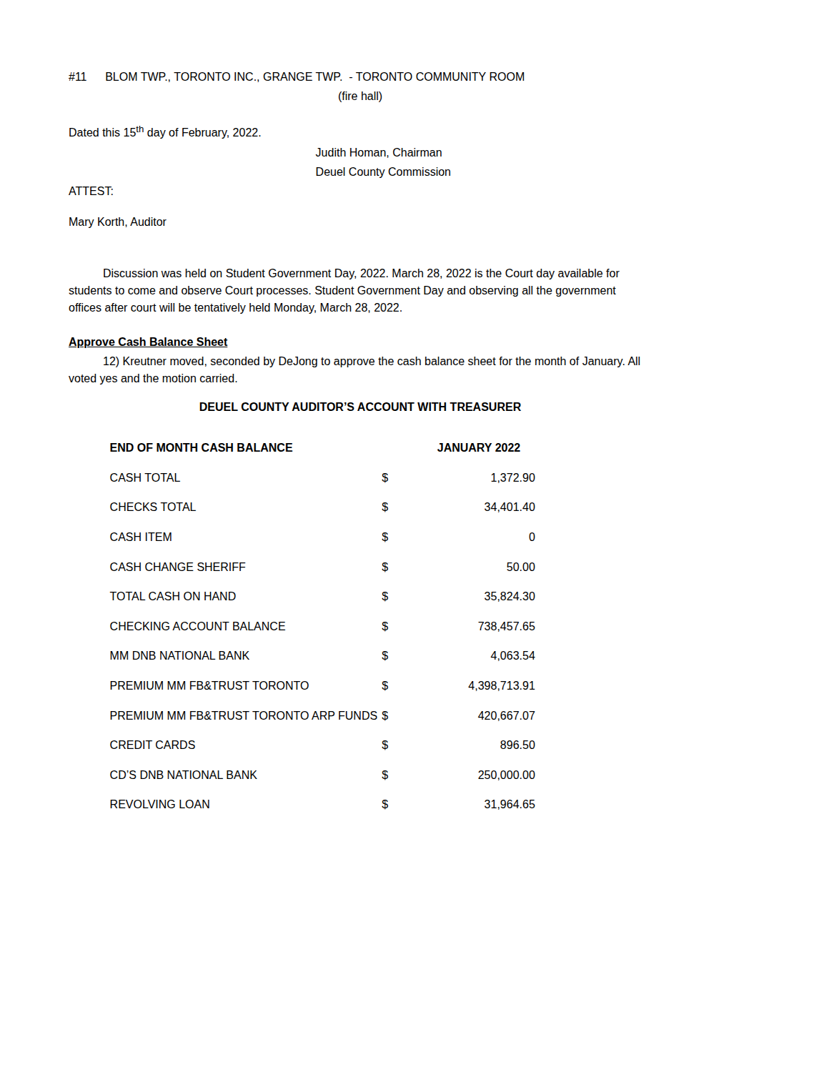#11 BLOM TWP., TORONTO INC., GRANGE TWP. - TORONTO COMMUNITY ROOM
(fire hall)
Dated this 15th day of February, 2022.
Judith Homan, Chairman
Deuel County Commission
ATTEST:
Mary Korth, Auditor
Discussion was held on Student Government Day, 2022. March 28, 2022 is the Court day available for students to come and observe Court processes. Student Government Day and observing all the government offices after court will be tentatively held Monday, March 28, 2022.
Approve Cash Balance Sheet
12) Kreutner moved, seconded by DeJong to approve the cash balance sheet for the month of January. All voted yes and the motion carried.
DEUEL COUNTY AUDITOR’S ACCOUNT WITH TREASURER
| END OF MONTH CASH BALANCE | | JANUARY 2022 |
| CASH TOTAL | $ | 1,372.90 |
| CHECKS TOTAL | $ | 34,401.40 |
| CASH ITEM | $ | 0 |
| CASH CHANGE SHERIFF | $ | 50.00 |
| TOTAL CASH ON HAND | $ | 35,824.30 |
| CHECKING ACCOUNT BALANCE | $ | 738,457.65 |
| MM DNB NATIONAL BANK | $ | 4,063.54 |
| PREMIUM MM FB&TRUST TORONTO | $ | 4,398,713.91 |
| PREMIUM MM FB&TRUST TORONTO ARP FUNDS | $ | 420,667.07 |
| CREDIT CARDS | $ | 896.50 |
| CD’S DNB NATIONAL BANK | $ | 250,000.00 |
| REVOLVING LOAN | $ | 31,964.65 |